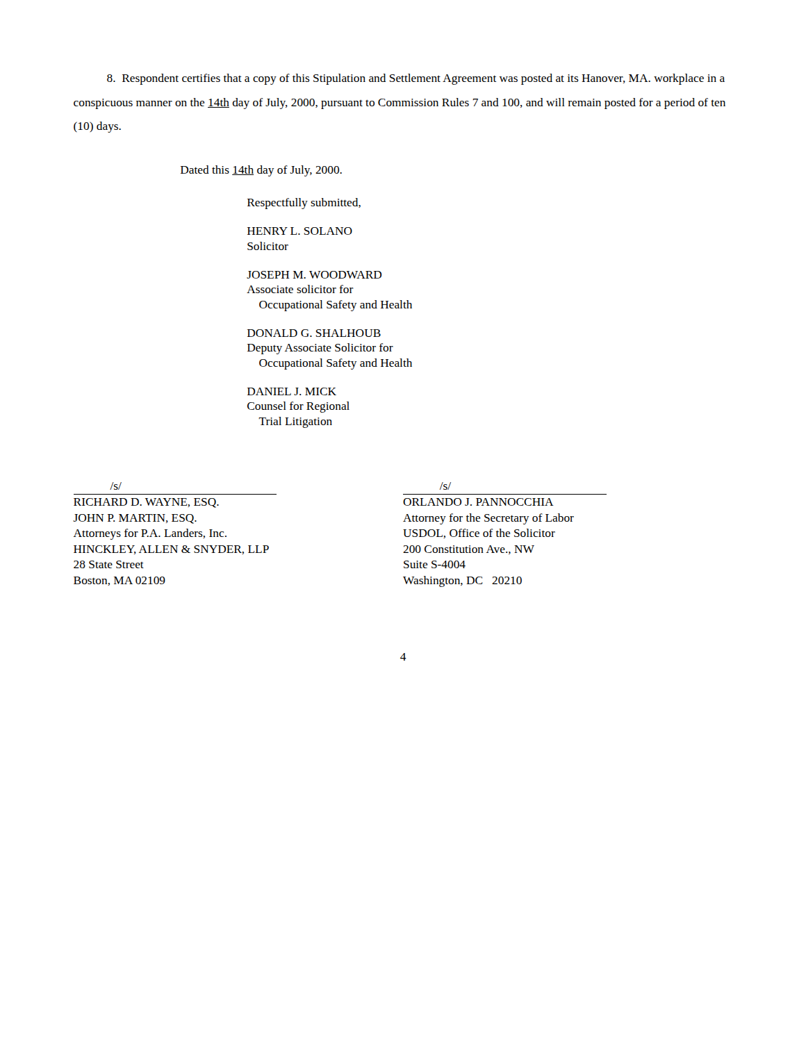8. Respondent certifies that a copy of this Stipulation and Settlement Agreement was posted at its Hanover, MA. workplace in a conspicuous manner on the 14th day of July, 2000, pursuant to Commission Rules 7 and 100, and will remain posted for a period of ten (10) days.
Dated this 14th day of July, 2000.
Respectfully submitted,
HENRY L. SOLANO
Solicitor
JOSEPH M. WOODWARD
Associate solicitor for
Occupational Safety and Health
DONALD G. SHALHOUB
Deputy Associate Solicitor for
Occupational Safety and Health
DANIEL J. MICK
Counsel for Regional
Trial Litigation
| /s/ | /s/ |
| RICHARD D. WAYNE, ESQ. JOHN P. MARTIN, ESQ. Attorneys for P.A. Landers, Inc. HINCKLEY, ALLEN & SNYDER, LLP 28 State Street Boston, MA 02109 | ORLANDO J. PANNOCCHIA Attorney for the Secretary of Labor USDOL, Office of the Solicitor 200 Constitution Ave., NW Suite S-4004 Washington, DC 20210 |
4